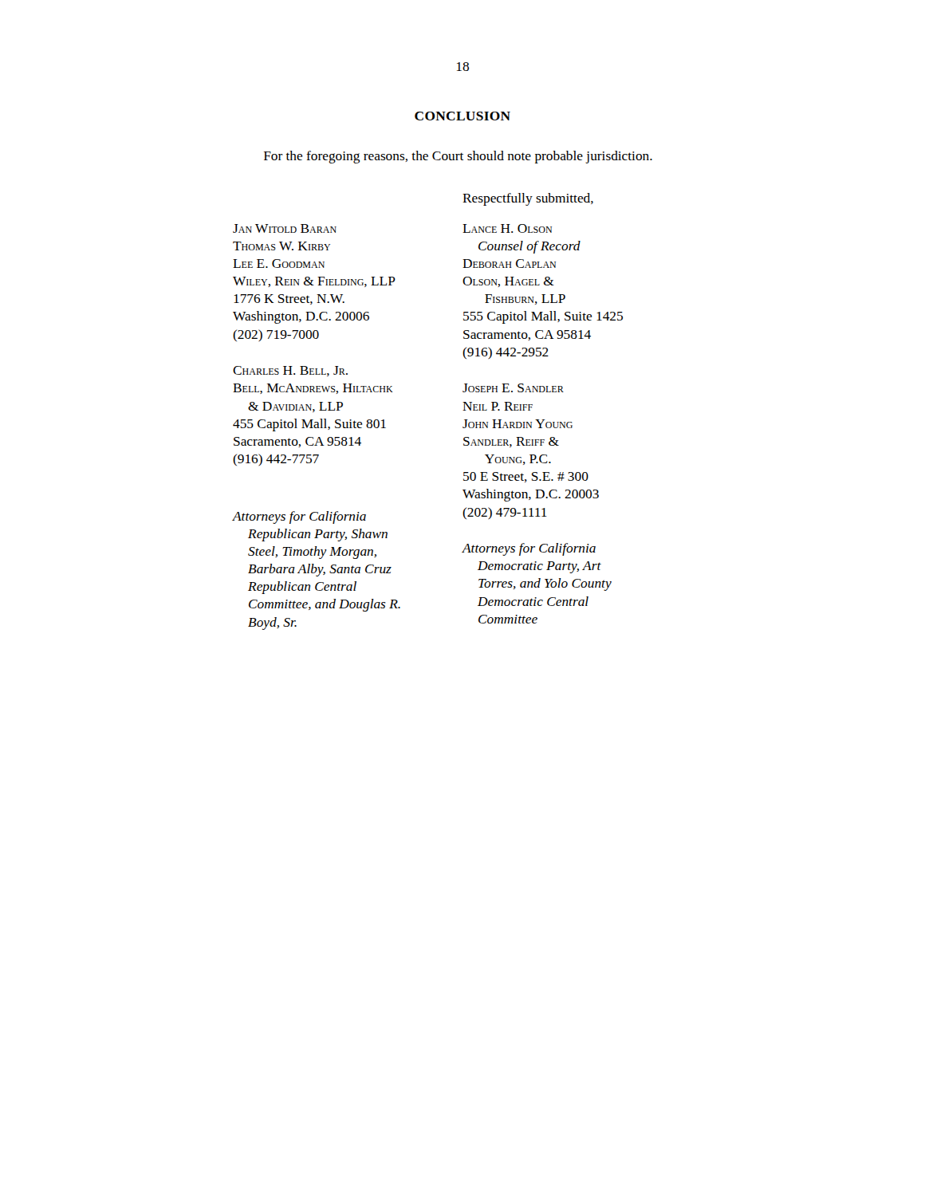18
Conclusion
For the foregoing reasons, the Court should note probable jurisdiction.
Respectfully submitted,
| Jan Witold Baran Thomas W. Kirby Lee E. Goodman Wiley, Rein & Fielding, LLP 1776 K Street, N.W. Washington, D.C. 20006 (202) 719-7000 Charles H. Bell, Jr. Bell, McAndrews, Hiltachk & Davidian, LLP 455 Capitol Mall, Suite 801 Sacramento, CA 95814 (916) 442-7757 Attorneys for California Republican Party, Shawn Steel, Timothy Morgan, Barbara Alby, Santa Cruz Republican Central Committee, and Douglas R. Boyd, Sr. | Lance H. Olson Counsel of Record Deborah Caplan Olson, Hagel & Fishburn, LLP 555 Capitol Mall, Suite 1425 Sacramento, CA 95814 (916) 442-2952 Joseph E. Sandler Neil P. Reiff John Hardin Young Sandler, Reiff & Young, P.C. 50 E Street, S.E. # 300 Washington, D.C. 20003 (202) 479-1111 Attorneys for California Democratic Party, Art Torres, and Yolo County Democratic Central Committee |